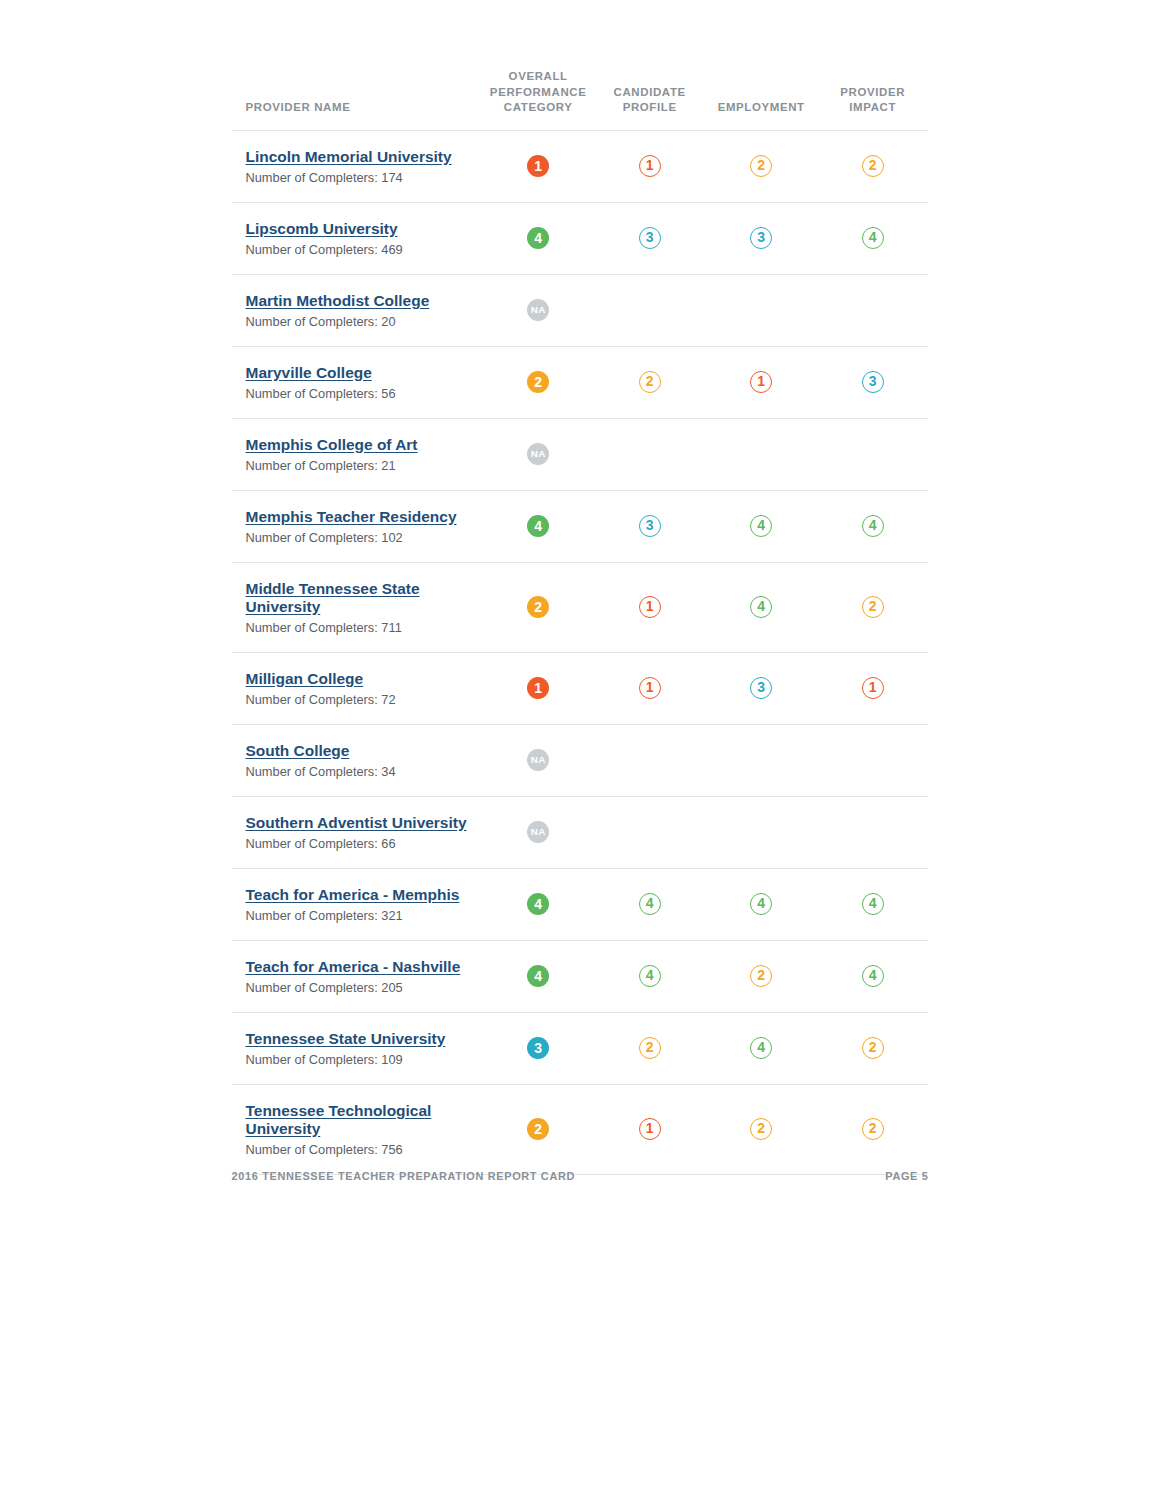| Provider Name | Overall Performance Category | Candidate Profile | Employment | Provider Impact |
| --- | --- | --- | --- | --- |
| Lincoln Memorial University Number of Completers: 174 | 1 | 1 | 2 | 2 |
| Lipscomb University Number of Completers: 469 | 4 | 3 | 3 | 4 |
| Martin Methodist College Number of Completers: 20 | NA | | | |
| Maryville College Number of Completers: 56 | 2 | 2 | 1 | 3 |
| Memphis College of Art Number of Completers: 21 | NA | | | |
| Memphis Teacher Residency Number of Completers: 102 | 4 | 3 | 4 | 4 |
| Middle Tennessee State University Number of Completers: 711 | 2 | 1 | 4 | 2 |
| Milligan College Number of Completers: 72 | 1 | 1 | 3 | 1 |
| South College Number of Completers: 34 | NA | | | |
| Southern Adventist University Number of Completers: 66 | NA | | | |
| Teach for America - Memphis Number of Completers: 321 | 4 | 4 | 4 | 4 |
| Teach for America - Nashville Number of Completers: 205 | 4 | 4 | 2 | 4 |
| Tennessee State University Number of Completers: 109 | 3 | 2 | 4 | 2 |
| Tennessee Technological University Number of Completers: 756 | 2 | 1 | 2 | 2 |
2016 Tennessee Teacher Preparation Report Card Page 5